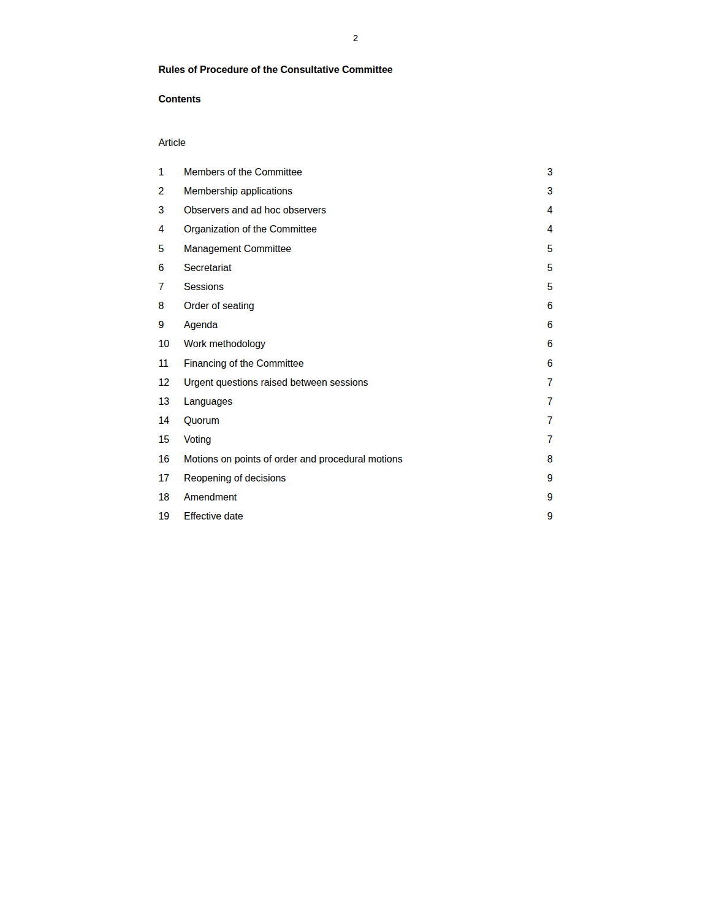2
Rules of Procedure of the Consultative Committee
Contents
Article
| 1 | Members of the Committee | 3 |
| 2 | Membership applications | 3 |
| 3 | Observers and ad hoc observers | 4 |
| 4 | Organization of the Committee | 4 |
| 5 | Management Committee | 5 |
| 6 | Secretariat | 5 |
| 7 | Sessions | 5 |
| 8 | Order of seating | 6 |
| 9 | Agenda | 6 |
| 10 | Work methodology | 6 |
| 11 | Financing of the Committee | 6 |
| 12 | Urgent questions raised between sessions | 7 |
| 13 | Languages | 7 |
| 14 | Quorum | 7 |
| 15 | Voting | 7 |
| 16 | Motions on points of order and procedural motions | 8 |
| 17 | Reopening of decisions | 9 |
| 18 | Amendment | 9 |
| 19 | Effective date | 9 |